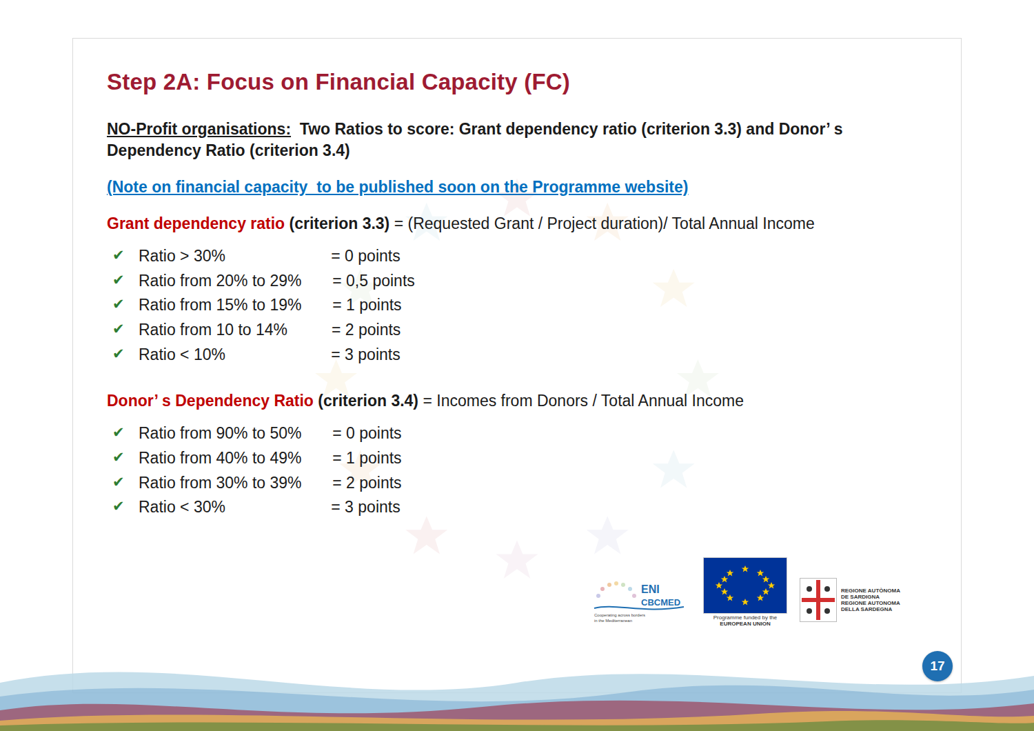Step 2A: Focus on Financial Capacity (FC)
NO-Profit organisations: Two Ratios to score: Grant dependency ratio (criterion 3.3) and Donor’ s Dependency Ratio (criterion 3.4)
(Note on financial capacity to be published soon on the Programme website)
Grant dependency ratio (criterion 3.3) = (Requested Grant / Project duration)/ Total Annual Income
Ratio > 30% = 0 points
Ratio from 20% to 29% = 0,5 points
Ratio from 15% to 19% = 1 points
Ratio from 10 to 14% = 2 points
Ratio < 10% = 3 points
Donor’ s Dependency Ratio (criterion 3.4) = Incomes from Donors / Total Annual Income
Ratio from 90% to 50% = 0 points
Ratio from 40% to 49% = 1 points
Ratio from 30% to 39% = 2 points
Ratio < 30% = 3 points
ENI CBCMED Cooperating across borders in the Mediterranean
Programme funded by the
EUROPEAN UNION
REGIONE AUTÒNOMA
DE SARDIGNA
REGIONE AUTONOMA
DELLA SARDEGNA
17